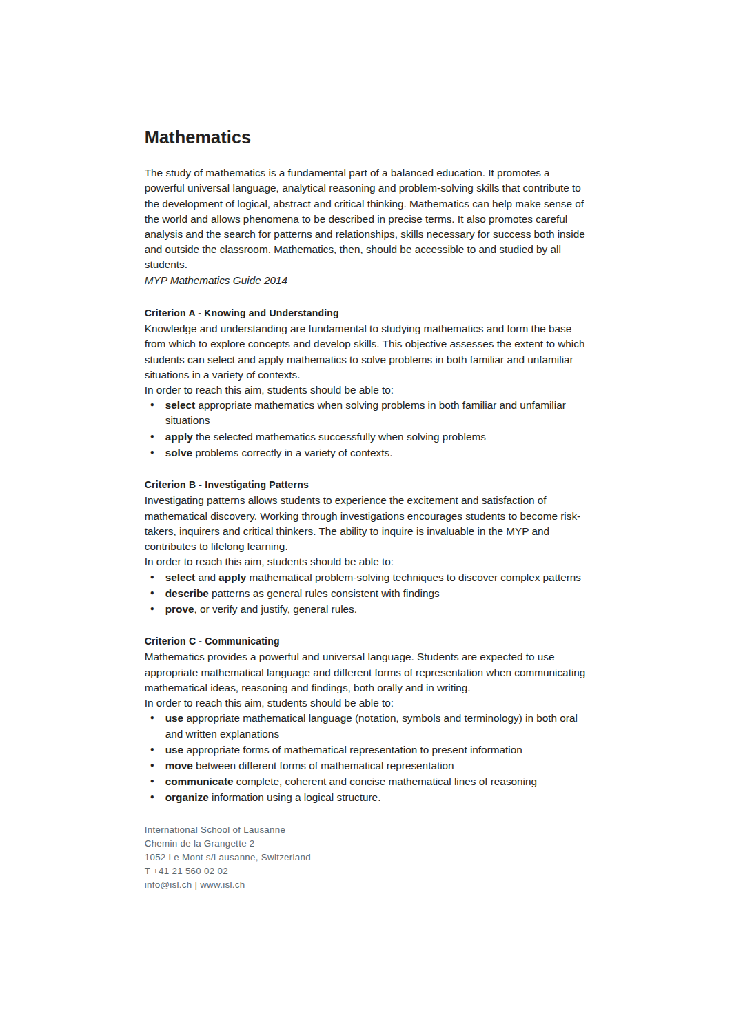Mathematics
The study of mathematics is a fundamental part of a balanced education. It promotes a powerful universal language, analytical reasoning and problem-solving skills that contribute to the development of logical, abstract and critical thinking. Mathematics can help make sense of the world and allows phenomena to be described in precise terms. It also promotes careful analysis and the search for patterns and relationships, skills necessary for success both inside and outside the classroom. Mathematics, then, should be accessible to and studied by all students.
MYP Mathematics Guide 2014
Criterion A - Knowing and Understanding
Knowledge and understanding are fundamental to studying mathematics and form the base from which to explore concepts and develop skills. This objective assesses the extent to which students can select and apply mathematics to solve problems in both familiar and unfamiliar situations in a variety of contexts.
In order to reach this aim, students should be able to:
select appropriate mathematics when solving problems in both familiar and unfamiliar situations
apply the selected mathematics successfully when solving problems
solve problems correctly in a variety of contexts.
Criterion B - Investigating Patterns
Investigating patterns allows students to experience the excitement and satisfaction of mathematical discovery. Working through investigations encourages students to become risk-takers, inquirers and critical thinkers. The ability to inquire is invaluable in the MYP and contributes to lifelong learning.
In order to reach this aim, students should be able to:
select and apply mathematical problem-solving techniques to discover complex patterns
describe patterns as general rules consistent with findings
prove, or verify and justify, general rules.
Criterion C - Communicating
Mathematics provides a powerful and universal language. Students are expected to use appropriate mathematical language and different forms of representation when communicating mathematical ideas, reasoning and findings, both orally and in writing.
In order to reach this aim, students should be able to:
use appropriate mathematical language (notation, symbols and terminology) in both oral and written explanations
use appropriate forms of mathematical representation to present information
move between different forms of mathematical representation
communicate complete, coherent and concise mathematical lines of reasoning
organize information using a logical structure.
International School of Lausanne Chemin de la Grangette 2 1052 Le Mont s/Lausanne, Switzerland T +41 21 560 02 02 info@isl.ch | www.isl.ch